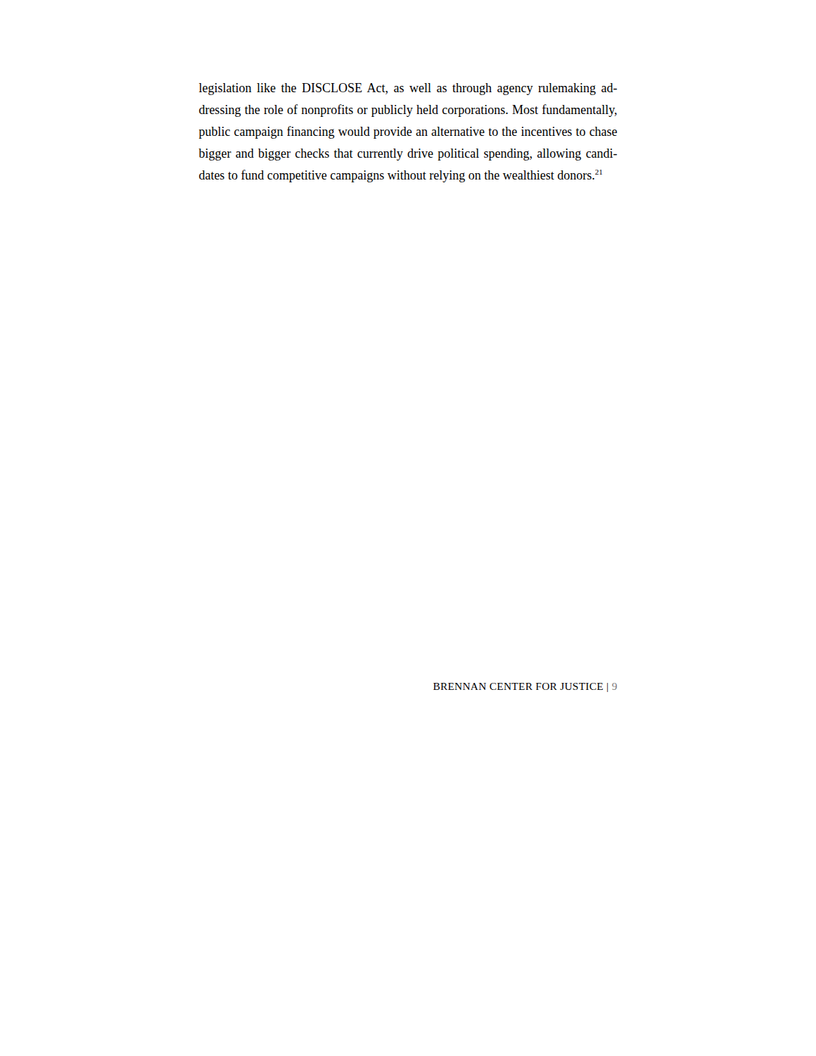legislation like the DISCLOSE Act, as well as through agency rulemaking addressing the role of nonprofits or publicly held corporations. Most fundamentally, public campaign financing would provide an alternative to the incentives to chase bigger and bigger checks that currently drive political spending, allowing candidates to fund competitive campaigns without relying on the wealthiest donors.21
BRENNAN CENTER FOR JUSTICE | 9